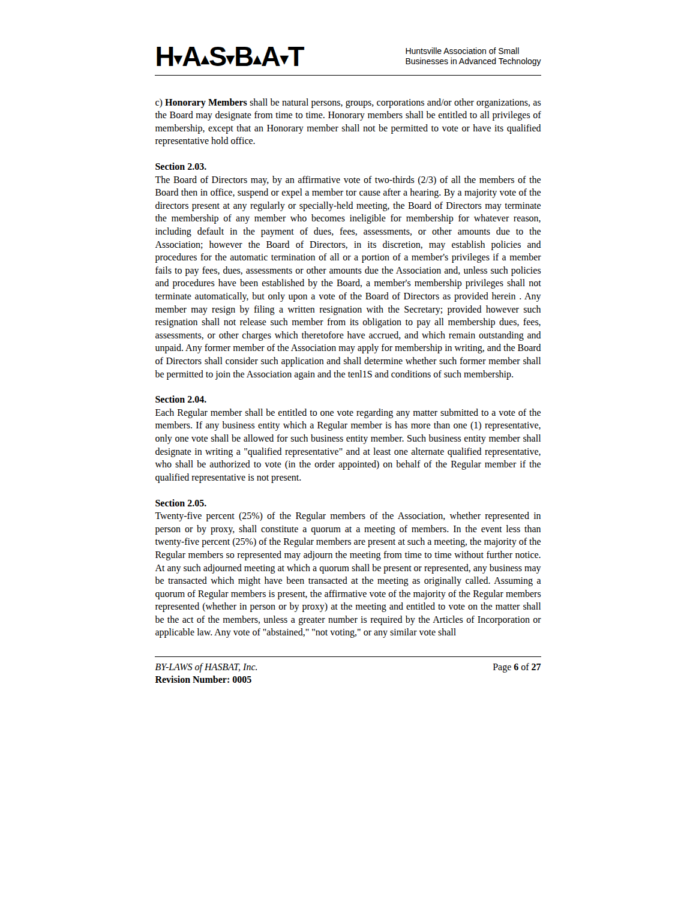H▾A▴S▾B▴A▾T
Huntsville Association of Small
Businesses in Advanced Technology
c) Honorary Members shall be natural persons, groups, corporations and/or other organizations, as the Board may designate from time to time. Honorary members shall be entitled to all privileges of membership, except that an Honorary member shall not be permitted to vote or have its qualified representative hold office.
Section 2.03.
The Board of Directors may, by an affirmative vote of two-thirds (2/3) of all the members of the Board then in office, suspend or expel a member tor cause after a hearing. By a majority vote of the directors present at any regularly or specially-held meeting, the Board of Directors may terminate the membership of any member who becomes ineligible for membership for whatever reason, including default in the payment of dues, fees, assessments, or other amounts due to the Association; however the Board of Directors, in its discretion, may establish policies and procedures for the automatic termination of all or a portion of a member's privileges if a member fails to pay fees, dues, assessments or other amounts due the Association and, unless such policies and procedures have been established by the Board, a member's membership privileges shall not terminate automatically, but only upon a vote of the Board of Directors as provided herein . Any member may resign by filing a written resignation with the Secretary; provided however such resignation shall not release such member from its obligation to pay all membership dues, fees, assessments, or other charges which theretofore have accrued, and which remain outstanding and unpaid. Any former member of the Association may apply for membership in writing, and the Board of Directors shall consider such application and shall determine whether such former member shall be permitted to join the Association again and the tenl1S and conditions of such membership.
Section 2.04.
Each Regular member shall be entitled to one vote regarding any matter submitted to a vote of the members. If any business entity which a Regular member is has more than one (1) representative, only one vote shall be allowed for such business entity member. Such business entity member shall designate in writing a "qualified representative" and at least one alternate qualified representative, who shall be authorized to vote (in the order appointed) on behalf of the Regular member if the qualified representative is not present.
Section 2.05.
Twenty-five percent (25%) of the Regular members of the Association, whether represented in person or by proxy, shall constitute a quorum at a meeting of members. In the event less than twenty-five percent (25%) of the Regular members are present at such a meeting, the majority of the Regular members so represented may adjourn the meeting from time to time without further notice. At any such adjourned meeting at which a quorum shall be present or represented, any business may be transacted which might have been transacted at the meeting as originally called. Assuming a quorum of Regular members is present, the affirmative vote of the majority of the Regular members represented (whether in person or by proxy) at the meeting and entitled to vote on the matter shall be the act of the members, unless a greater number is required by the Articles of Incorporation or applicable law. Any vote of "abstained," "not voting," or any similar vote shall
BY-LAWS of HASBAT, Inc. Revision Number: 0005
Page 6 of 27